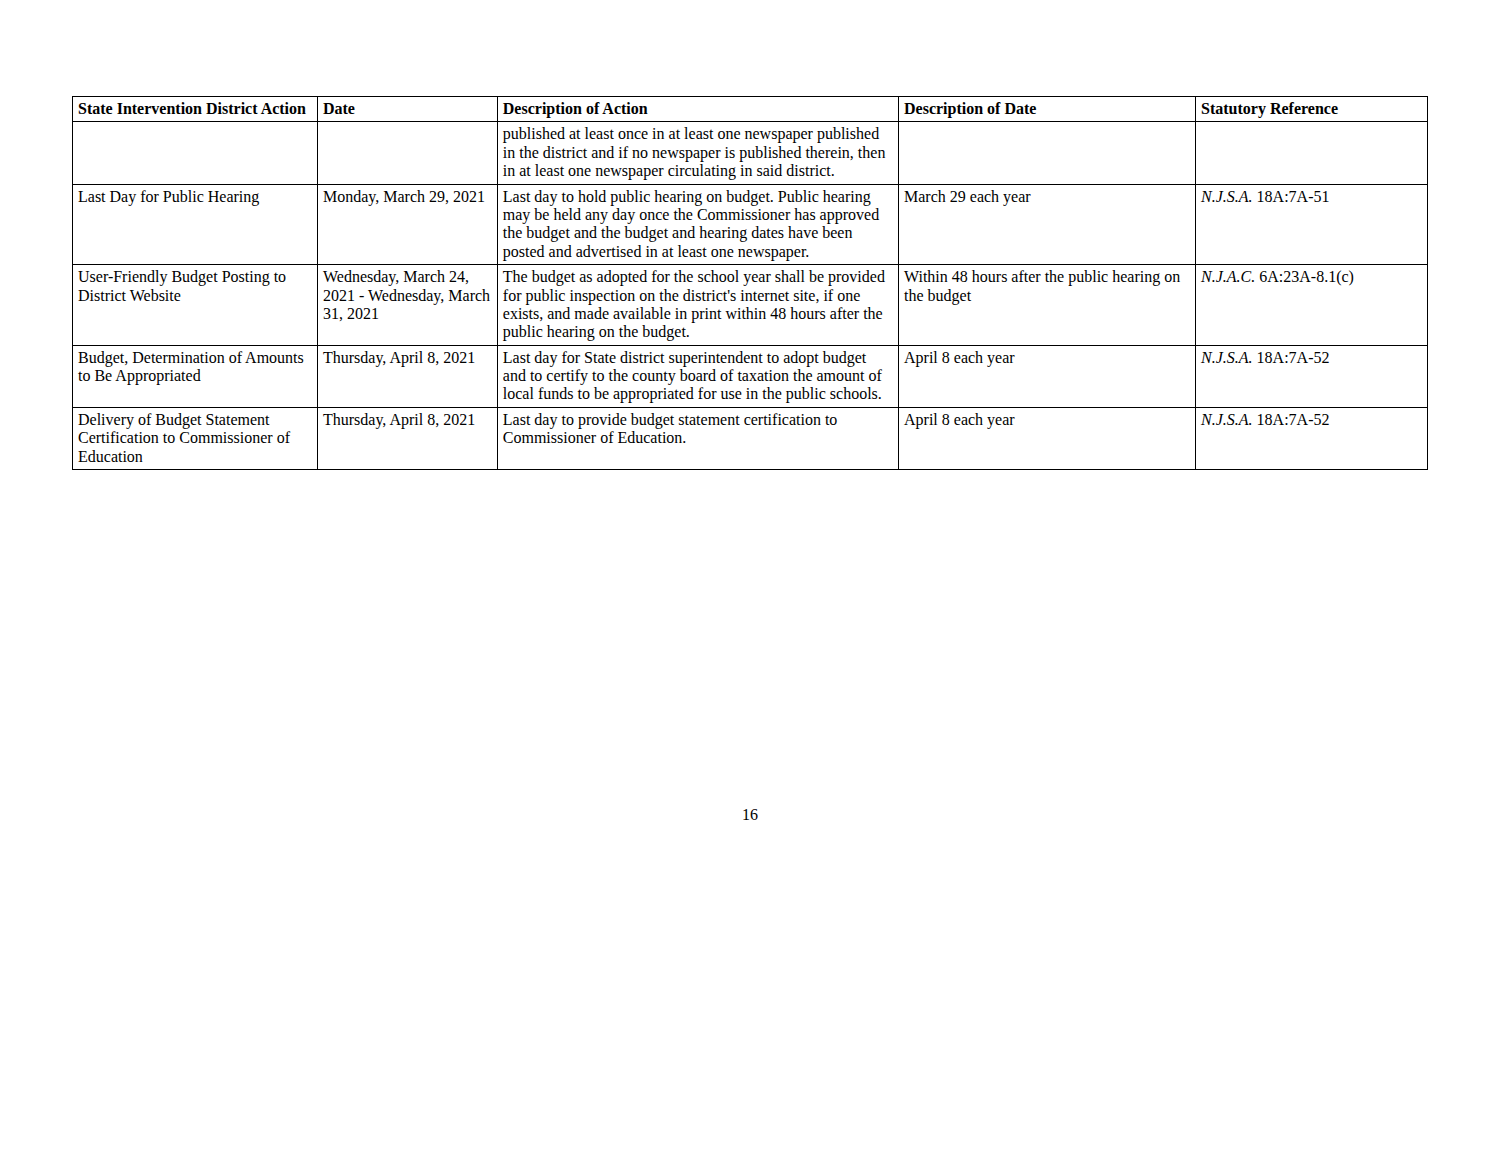| State Intervention District Action | Date | Description of Action | Description of Date | Statutory Reference |
| --- | --- | --- | --- | --- |
| | | published at least once in at least one newspaper published in the district and if no newspaper is published therein, then in at least one newspaper circulating in said district. | | |
| Last Day for Public Hearing | Monday, March 29, 2021 | Last day to hold public hearing on budget. Public hearing may be held any day once the Commissioner has approved the budget and the budget and hearing dates have been posted and advertised in at least one newspaper. | March 29 each year | N.J.S.A. 18A:7A-51 |
| User-Friendly Budget Posting to District Website | Wednesday, March 24, 2021 - Wednesday, March 31, 2021 | The budget as adopted for the school year shall be provided for public inspection on the district's internet site, if one exists, and made available in print within 48 hours after the public hearing on the budget. | Within 48 hours after the public hearing on the budget | N.J.A.C. 6A:23A-8.1(c) |
| Budget, Determination of Amounts to Be Appropriated | Thursday, April 8, 2021 | Last day for State district superintendent to adopt budget and to certify to the county board of taxation the amount of local funds to be appropriated for use in the public schools. | April 8 each year | N.J.S.A. 18A:7A-52 |
| Delivery of Budget Statement Certification to Commissioner of Education | Thursday, April 8, 2021 | Last day to provide budget statement certification to Commissioner of Education. | April 8 each year | N.J.S.A. 18A:7A-52 |
16